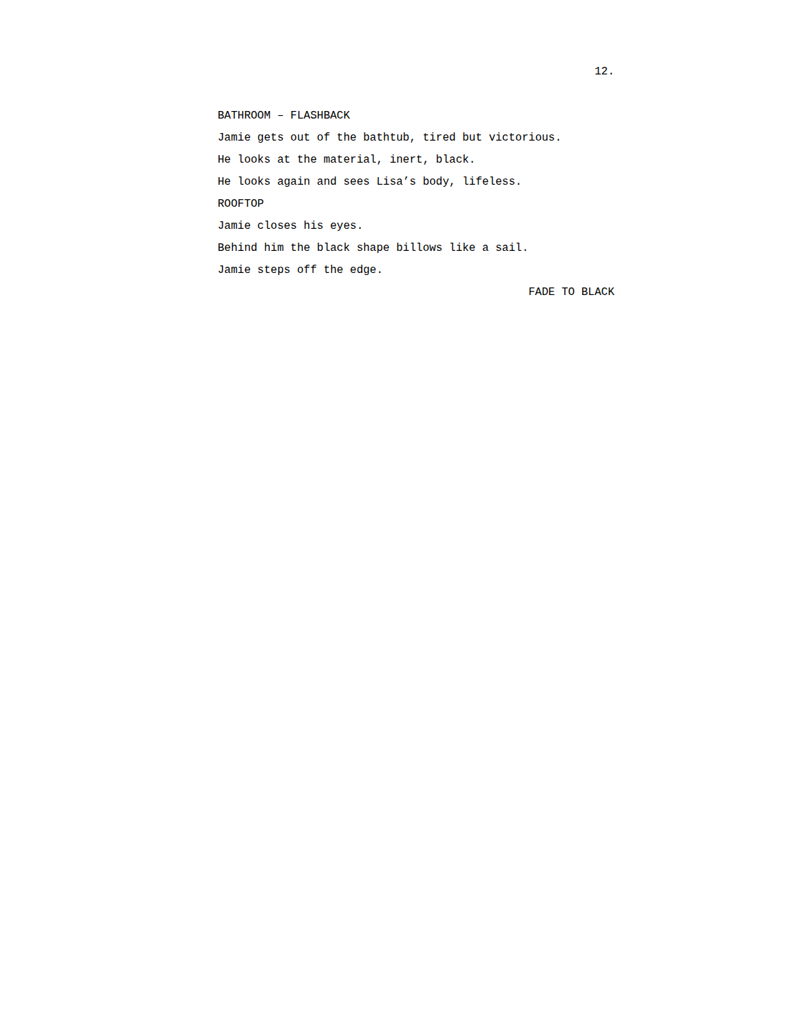12.
BATHROOM – FLASHBACK
Jamie gets out of the bathtub, tired but victorious.
He looks at the material, inert, black.
He looks again and sees Lisa’s body, lifeless.
ROOFTOP
Jamie closes his eyes.
Behind him the black shape billows like a sail.
Jamie steps off the edge.
FADE TO BLACK